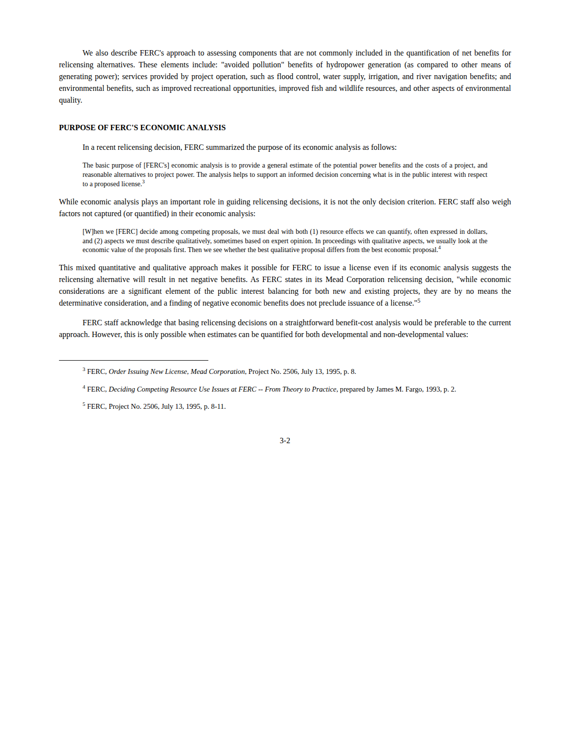We also describe FERC's approach to assessing components that are not commonly included in the quantification of net benefits for relicensing alternatives. These elements include: "avoided pollution" benefits of hydropower generation (as compared to other means of generating power); services provided by project operation, such as flood control, water supply, irrigation, and river navigation benefits; and environmental benefits, such as improved recreational opportunities, improved fish and wildlife resources, and other aspects of environmental quality.
PURPOSE OF FERC'S ECONOMIC ANALYSIS
In a recent relicensing decision, FERC summarized the purpose of its economic analysis as follows:
The basic purpose of [FERC's] economic analysis is to provide a general estimate of the potential power benefits and the costs of a project, and reasonable alternatives to project power. The analysis helps to support an informed decision concerning what is in the public interest with respect to a proposed license.3
While economic analysis plays an important role in guiding relicensing decisions, it is not the only decision criterion. FERC staff also weigh factors not captured (or quantified) in their economic analysis:
[W]hen we [FERC] decide among competing proposals, we must deal with both (1) resource effects we can quantify, often expressed in dollars, and (2) aspects we must describe qualitatively, sometimes based on expert opinion. In proceedings with qualitative aspects, we usually look at the economic value of the proposals first. Then we see whether the best qualitative proposal differs from the best economic proposal.4
This mixed quantitative and qualitative approach makes it possible for FERC to issue a license even if its economic analysis suggests the relicensing alternative will result in net negative benefits. As FERC states in its Mead Corporation relicensing decision, "while economic considerations are a significant element of the public interest balancing for both new and existing projects, they are by no means the determinative consideration, and a finding of negative economic benefits does not preclude issuance of a license."5
FERC staff acknowledge that basing relicensing decisions on a straightforward benefit-cost analysis would be preferable to the current approach. However, this is only possible when estimates can be quantified for both developmental and non-developmental values:
3 FERC, Order Issuing New License, Mead Corporation, Project No. 2506, July 13, 1995, p. 8.
4 FERC, Deciding Competing Resource Use Issues at FERC -- From Theory to Practice, prepared by James M. Fargo, 1993, p. 2.
5 FERC, Project No. 2506, July 13, 1995, p. 8-11.
3-2